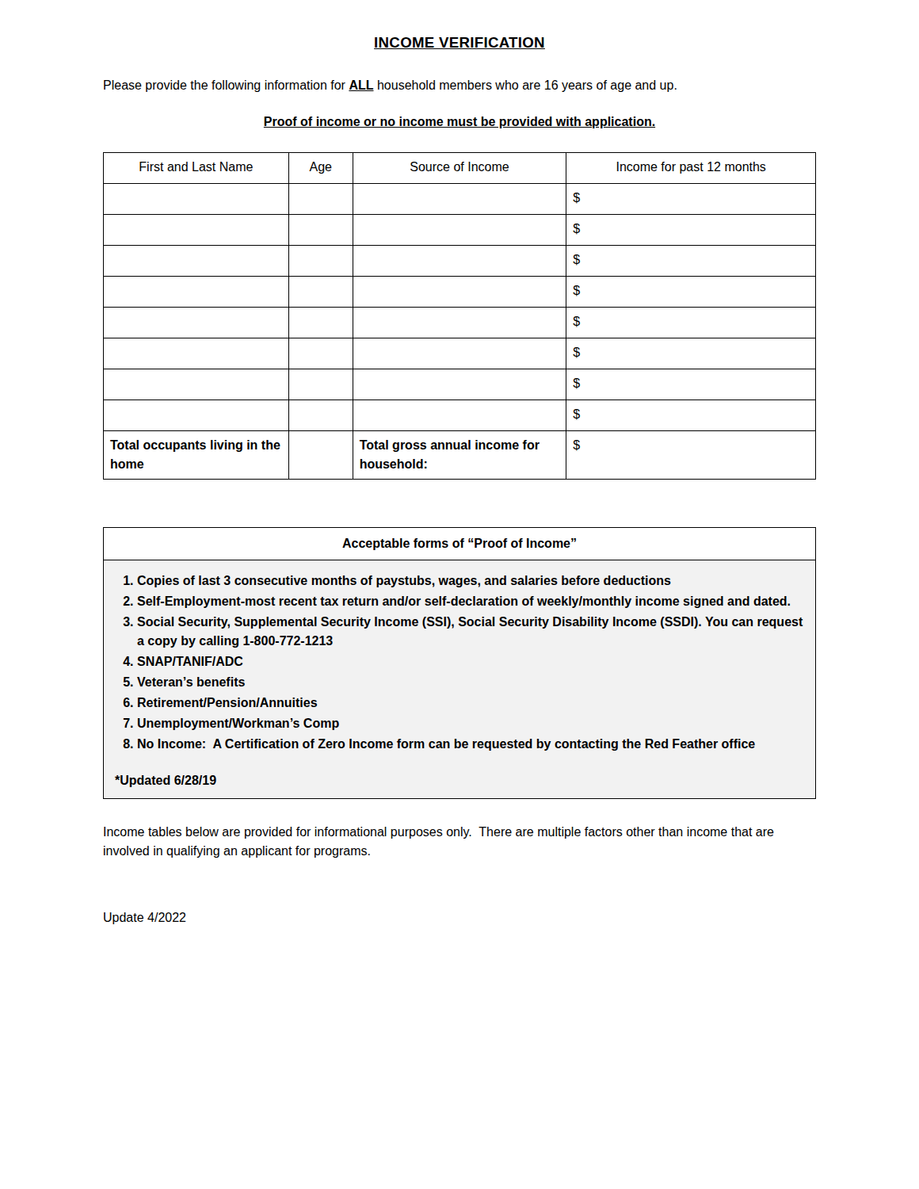INCOME VERIFICATION
Please provide the following information for ALL household members who are 16 years of age and up.
Proof of income or no income must be provided with application.
| First and Last Name | Age | Source of Income | Income for past 12 months |
| --- | --- | --- | --- |
| | | | $ |
| | | | $ |
| | | | $ |
| | | | $ |
| | | | $ |
| | | | $ |
| | | | $ |
| | | | $ |
| Total occupants living in the home | | Total gross annual income for household: | $ |
| Acceptable forms of “Proof of Income” |
| Copies of last 3 consecutive months of paystubs, wages, and salaries before deductions Self-Employment-most recent tax return and/or self-declaration of weekly/monthly income signed and dated. Social Security, Supplemental Security Income (SSI), Social Security Disability Income (SSDI). You can request a copy by calling 1-800-772-1213 SNAP/TANIF/ADC Veteran’s benefits Retirement/Pension/Annuities Unemployment/Workman’s Comp No Income: A Certification of Zero Income form can be requested by contacting the Red Feather office *Updated 6/28/19 |
Income tables below are provided for informational purposes only. There are multiple factors other than income that are involved in qualifying an applicant for programs.
Update 4/2022